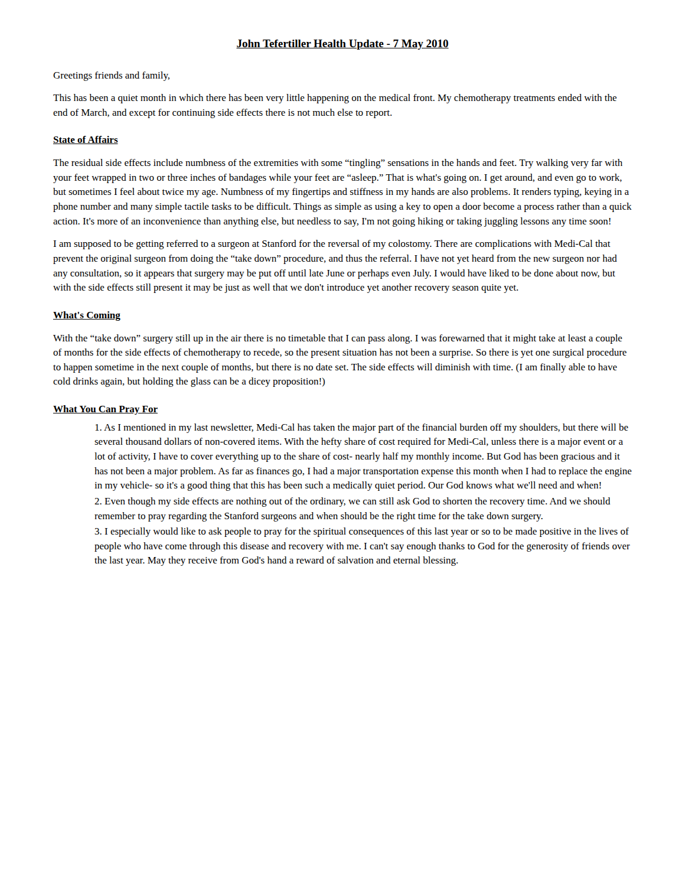John Tefertiller Health Update - 7 May 2010
Greetings friends and family,
This has been a quiet month in which there has been very little happening on the medical front. My chemotherapy treatments ended with the end of March, and except for continuing side effects there is not much else to report.
State of Affairs
The residual side effects include numbness of the extremities with some “tingling” sensations in the hands and feet. Try walking very far with your feet wrapped in two or three inches of bandages while your feet are “asleep.” That is what's going on. I get around, and even go to work, but sometimes I feel about twice my age. Numbness of my fingertips and stiffness in my hands are also problems. It renders typing, keying in a phone number and many simple tactile tasks to be difficult. Things as simple as using a key to open a door become a process rather than a quick action. It's more of an inconvenience than anything else, but needless to say, I'm not going hiking or taking juggling lessons any time soon!
I am supposed to be getting referred to a surgeon at Stanford for the reversal of my colostomy. There are complications with Medi-Cal that prevent the original surgeon from doing the “take down” procedure, and thus the referral. I have not yet heard from the new surgeon nor had any consultation, so it appears that surgery may be put off until late June or perhaps even July. I would have liked to be done about now, but with the side effects still present it may be just as well that we don't introduce yet another recovery season quite yet.
What's Coming
With the “take down” surgery still up in the air there is no timetable that I can pass along. I was forewarned that it might take at least a couple of months for the side effects of chemotherapy to recede, so the present situation has not been a surprise. So there is yet one surgical procedure to happen sometime in the next couple of months, but there is no date set. The side effects will diminish with time. (I am finally able to have cold drinks again, but holding the glass can be a dicey proposition!)
What You Can Pray For
1. As I mentioned in my last newsletter, Medi-Cal has taken the major part of the financial burden off my shoulders, but there will be several thousand dollars of non-covered items. With the hefty share of cost required for Medi-Cal, unless there is a major event or a lot of activity, I have to cover everything up to the share of cost- nearly half my monthly income. But God has been gracious and it has not been a major problem. As far as finances go, I had a major transportation expense this month when I had to replace the engine in my vehicle- so it's a good thing that this has been such a medically quiet period. Our God knows what we'll need and when!
2. Even though my side effects are nothing out of the ordinary, we can still ask God to shorten the recovery time. And we should remember to pray regarding the Stanford surgeons and when should be the right time for the take down surgery.
3. I especially would like to ask people to pray for the spiritual consequences of this last year or so to be made positive in the lives of people who have come through this disease and recovery with me. I can't say enough thanks to God for the generosity of friends over the last year. May they receive from God's hand a reward of salvation and eternal blessing.